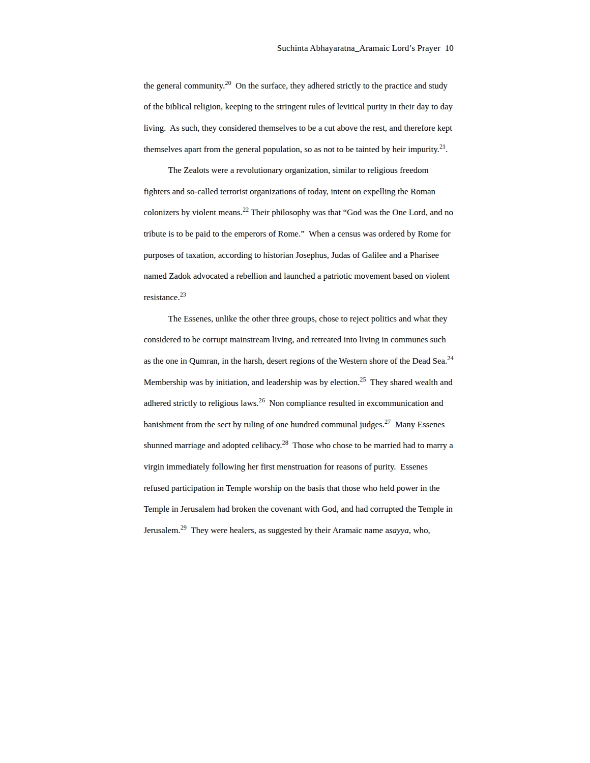Suchinta Abhayaratna_Aramaic Lord’s Prayer 10
the general community.20 On the surface, they adhered strictly to the practice and study of the biblical religion, keeping to the stringent rules of levitical purity in their day to day living. As such, they considered themselves to be a cut above the rest, and therefore kept themselves apart from the general population, so as not to be tainted by heir impurity.21.
The Zealots were a revolutionary organization, similar to religious freedom fighters and so-called terrorist organizations of today, intent on expelling the Roman colonizers by violent means.22 Their philosophy was that “God was the One Lord, and no tribute is to be paid to the emperors of Rome.” When a census was ordered by Rome for purposes of taxation, according to historian Josephus, Judas of Galilee and a Pharisee named Zadok advocated a rebellion and launched a patriotic movement based on violent resistance.23
The Essenes, unlike the other three groups, chose to reject politics and what they considered to be corrupt mainstream living, and retreated into living in communes such as the one in Qumran, in the harsh, desert regions of the Western shore of the Dead Sea.24 Membership was by initiation, and leadership was by election.25 They shared wealth and adhered strictly to religious laws.26 Non compliance resulted in excommunication and banishment from the sect by ruling of one hundred communal judges.27 Many Essenes shunned marriage and adopted celibacy.28 Those who chose to be married had to marry a virgin immediately following her first menstruation for reasons of purity. Essenes refused participation in Temple worship on the basis that those who held power in the Temple in Jerusalem had broken the covenant with God, and had corrupted the Temple in Jerusalem.29 They were healers, as suggested by their Aramaic name asayya, who,